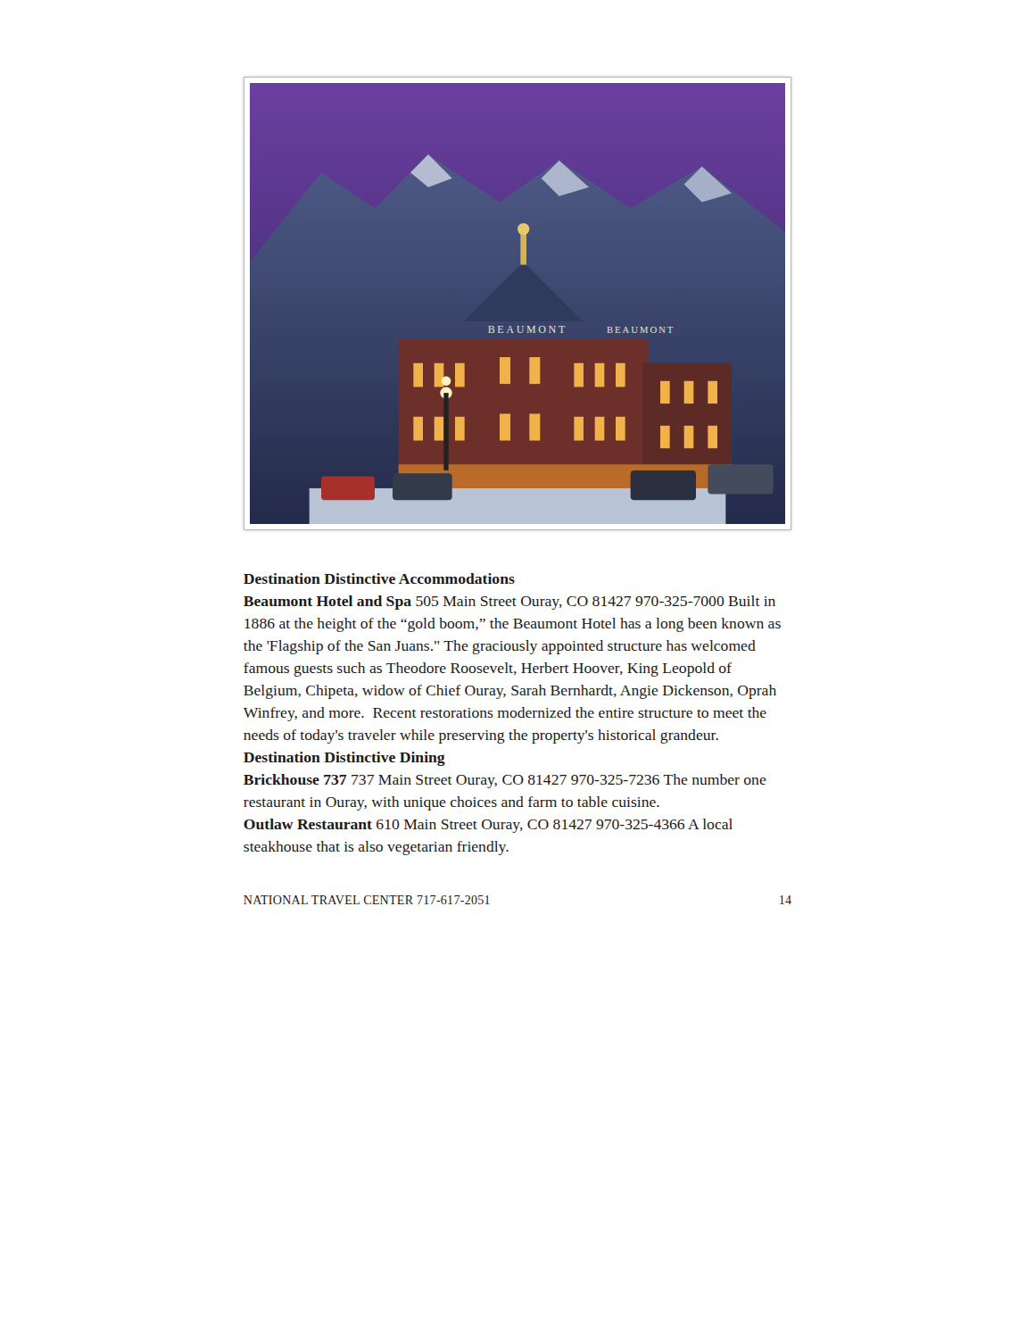Destination Distinctive Accommodations
Beaumont Hotel and Spa 505 Main Street Ouray, CO 81427 970-325-7000 Built in 1886 at the height of the “gold boom,” the Beaumont Hotel has a long been known as the 'Flagship of the San Juans." The graciously appointed structure has welcomed famous guests such as Theodore Roosevelt, Herbert Hoover, King Leopold of Belgium, Chipeta, widow of Chief Ouray, Sarah Bernhardt, Angie Dickenson, Oprah Winfrey, and more. Recent restorations modernized the entire structure to meet the needs of today's traveler while preserving the property's historical grandeur.
Destination Distinctive Dining
Brickhouse 737 737 Main Street Ouray, CO 81427 970-325-7236 The number one restaurant in Ouray, with unique choices and farm to table cuisine.
Outlaw Restaurant 610 Main Street Ouray, CO 81427 970-325-4366 A local steakhouse that is also vegetarian friendly.
National Travel Center 717-617-2051
14